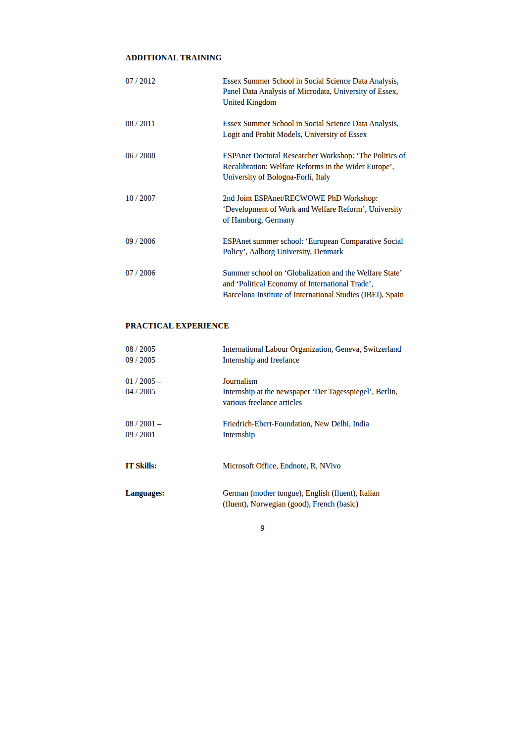Additional Training
| 07 / 2012 | Essex Summer School in Social Science Data Analysis, Panel Data Analysis of Microdata, University of Essex, United Kingdom |
| 08 / 2011 | Essex Summer School in Social Science Data Analysis, Logit and Probit Models, University of Essex |
| 06 / 2008 | ESPAnet Doctoral Researcher Workshop: ‘The Politics of Recalibration: Welfare Reforms in the Wider Europe’, University of Bologna-Forlí, Italy |
| 10 / 2007 | 2nd Joint ESPAnet/RECWOWE PhD Workshop: ‘Development of Work and Welfare Reform’, University of Hamburg, Germany |
| 09 / 2006 | ESPAnet summer school: ‘European Comparative Social Policy’, Aalborg University, Denmark |
| 07 / 2006 | Summer school on ‘Globalization and the Welfare State’ and ‘Political Economy of International Trade’, Barcelona Institute of International Studies (IBEI), Spain |
Practical Experience
| 08 / 2005 – 09 / 2005 | International Labour Organization, Geneva, Switzerland Internship and freelance |
| 01 / 2005 – 04 / 2005 | Journalism Internship at the newspaper ‘Der Tagesspiegel’, Berlin, various freelance articles |
| 08 / 2001 – 09 / 2001 | Friedrich-Ebert-Foundation, New Delhi, India Internship |
| IT Skills: | Microsoft Office, Endnote, R, NVivo |
| Languages: | German (mother tongue), English (fluent), Italian (fluent), Norwegian (good), French (basic) |
9